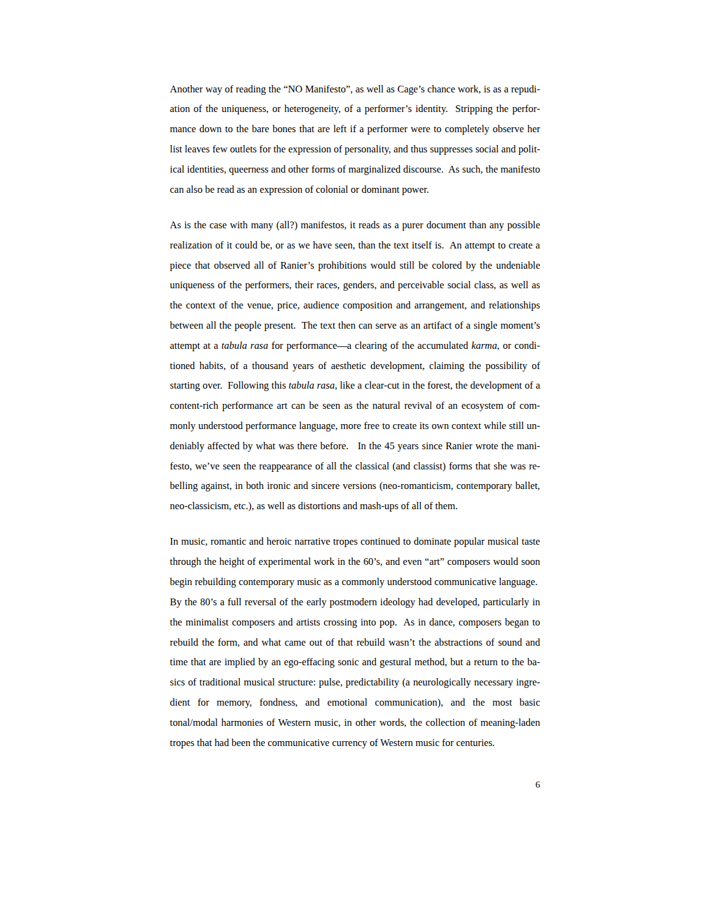Another way of reading the “NO Manifesto”, as well as Cage’s chance work, is as a repudiation of the uniqueness, or heterogeneity, of a performer’s identity. Stripping the performance down to the bare bones that are left if a performer were to completely observe her list leaves few outlets for the expression of personality, and thus suppresses social and political identities, queerness and other forms of marginalized discourse. As such, the manifesto can also be read as an expression of colonial or dominant power.
As is the case with many (all?) manifestos, it reads as a purer document than any possible realization of it could be, or as we have seen, than the text itself is. An attempt to create a piece that observed all of Ranier’s prohibitions would still be colored by the undeniable uniqueness of the performers, their races, genders, and perceivable social class, as well as the context of the venue, price, audience composition and arrangement, and relationships between all the people present. The text then can serve as an artifact of a single moment’s attempt at a tabula rasa for performance—a clearing of the accumulated karma, or conditioned habits, of a thousand years of aesthetic development, claiming the possibility of starting over. Following this tabula rasa, like a clear-cut in the forest, the development of a content-rich performance art can be seen as the natural revival of an ecosystem of commonly understood performance language, more free to create its own context while still undeniably affected by what was there before. In the 45 years since Ranier wrote the manifesto, we’ve seen the reappearance of all the classical (and classist) forms that she was rebelling against, in both ironic and sincere versions (neo-romanticism, contemporary ballet, neo-classicism, etc.), as well as distortions and mash-ups of all of them.
In music, romantic and heroic narrative tropes continued to dominate popular musical taste through the height of experimental work in the 60’s, and even “art” composers would soon begin rebuilding contemporary music as a commonly understood communicative language. By the 80’s a full reversal of the early postmodern ideology had developed, particularly in the minimalist composers and artists crossing into pop. As in dance, composers began to rebuild the form, and what came out of that rebuild wasn’t the abstractions of sound and time that are implied by an ego-effacing sonic and gestural method, but a return to the basics of traditional musical structure: pulse, predictability (a neurologically necessary ingredient for memory, fondness, and emotional communication), and the most basic tonal/modal harmonies of Western music, in other words, the collection of meaning-laden tropes that had been the communicative currency of Western music for centuries.
6